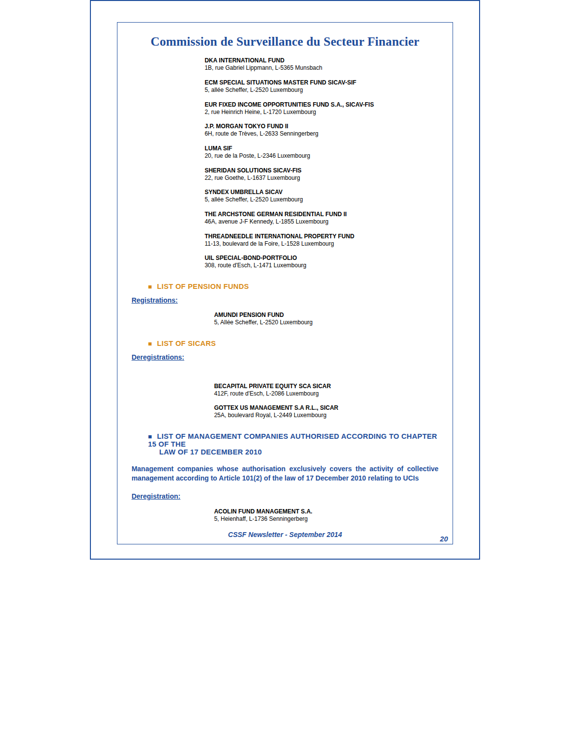Commission de Surveillance du Secteur Financier
DKA INTERNATIONAL FUND
1B, rue Gabriel Lippmann, L-5365 Munsbach
ECM SPECIAL SITUATIONS MASTER FUND SICAV-SIF
5, allée Scheffer, L-2520 Luxembourg
EUR FIXED INCOME OPPORTUNITIES FUND S.A., SICAV-FIS
2, rue Heinrich Heine, L-1720 Luxembourg
J.P. MORGAN TOKYO FUND II
6H, route de Trèves, L-2633 Senningerberg
LUMA SIF
20, rue de la Poste, L-2346 Luxembourg
SHERIDAN SOLUTIONS SICAV-FIS
22, rue Goethe, L-1637 Luxembourg
SYNDEX UMBRELLA SICAV
5, allée Scheffer, L-2520 Luxembourg
THE ARCHSTONE GERMAN RESIDENTIAL FUND II
46A, avenue J-F Kennedy, L-1855 Luxembourg
THREADNEEDLE INTERNATIONAL PROPERTY FUND
11-13, boulevard de la Foire, L-1528 Luxembourg
UIL SPECIAL-BOND-PORTFOLIO
308, route d'Esch, L-1471 Luxembourg
■LIST OF PENSION FUNDS
Registrations:
AMUNDI PENSION FUND
5, Allée Scheffer, L-2520 Luxembourg
■LIST OF SICARS
Deregistrations:
BECAPITAL PRIVATE EQUITY SCA SICAR
412F, route d'Esch, L-2086 Luxembourg
GOTTEX US MANAGEMENT S.A R.L., SICAR
25A, boulevard Royal, L-2449 Luxembourg
■LIST OF MANAGEMENT COMPANIES AUTHORISED ACCORDING TO CHAPTER 15 OF THE
LAW OF 17 DECEMBER 2010
Management companies whose authorisation exclusively covers the activity of collective management according to Article 101(2) of the law of 17 December 2010 relating to UCIs
Deregistration:
ACOLIN FUND MANAGEMENT S.A.
5, Heienhaff, L-1736 Senningerberg
CSSF Newsletter - September 2014
20